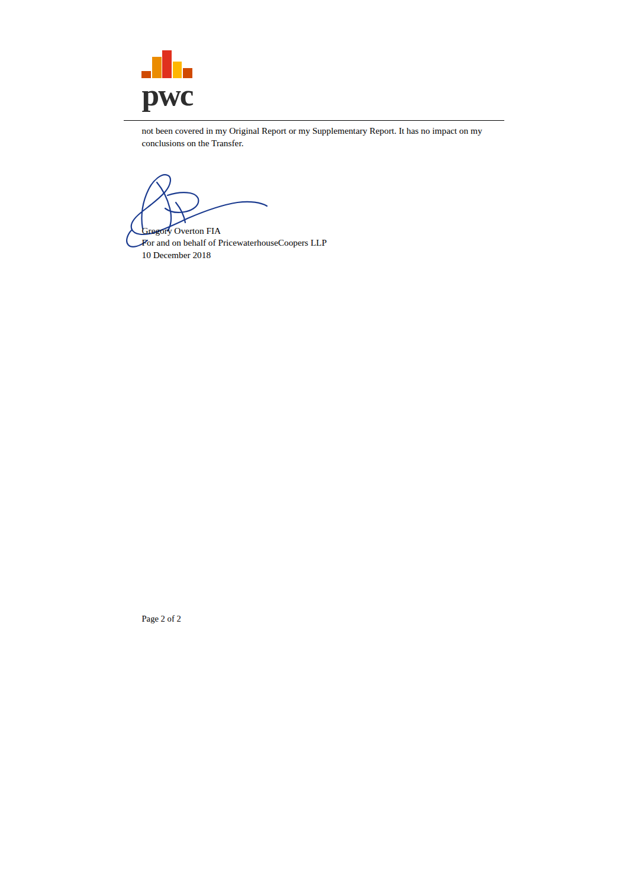pwc
not been covered in my Original Report or my Supplementary Report. It has no impact on my conclusions on the Transfer.
Gregory Overton FIA
For and on behalf of PricewaterhouseCoopers LLP
10 December 2018
Page 2 of 2